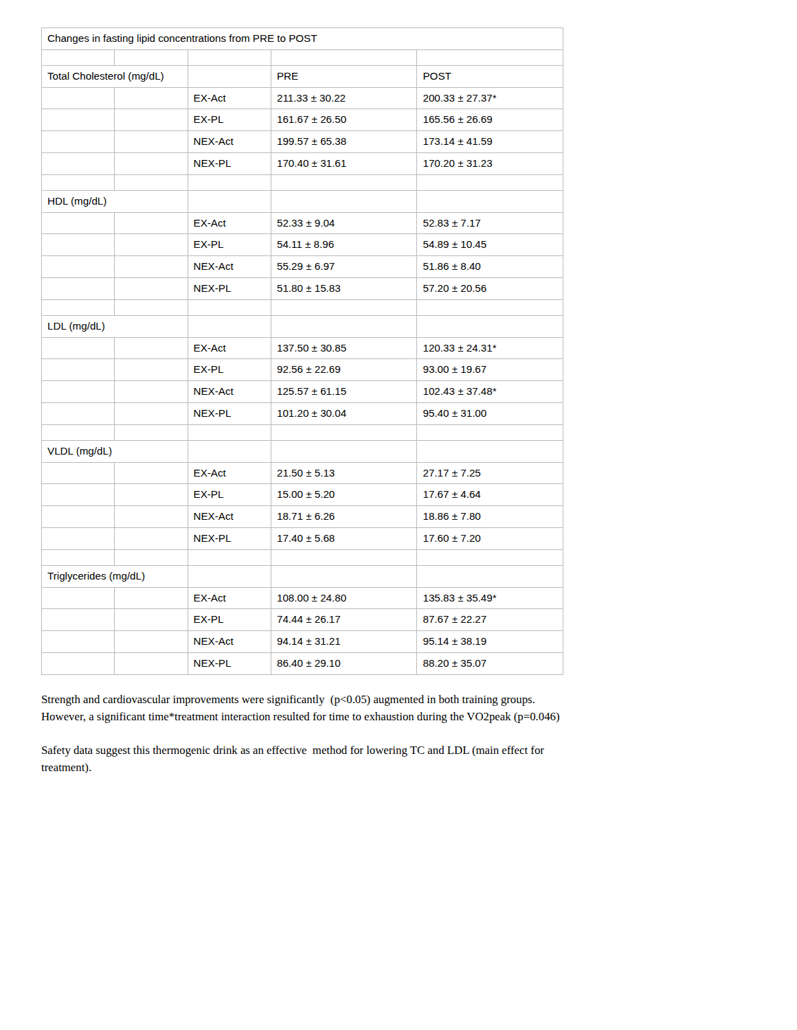| Changes in fasting lipid concentrations from PRE to POST |
| Total Cholesterol (mg/dL) | | PRE | POST |
| | | EX-Act | 211.33 ± 30.22 | 200.33 ± 27.37* |
| | | EX-PL | 161.67 ± 26.50 | 165.56 ± 26.69 |
| | | NEX-Act | 199.57 ± 65.38 | 173.14 ± 41.59 |
| | | NEX-PL | 170.40 ± 31.61 | 170.20 ± 31.23 |
| HDL (mg/dL) | | | |
| | | EX-Act | 52.33 ± 9.04 | 52.83 ± 7.17 |
| | | EX-PL | 54.11 ± 8.96 | 54.89 ± 10.45 |
| | | NEX-Act | 55.29 ± 6.97 | 51.86 ± 8.40 |
| | | NEX-PL | 51.80 ± 15.83 | 57.20 ± 20.56 |
| LDL (mg/dL) | | | |
| | | EX-Act | 137.50 ± 30.85 | 120.33 ± 24.31* |
| | | EX-PL | 92.56 ± 22.69 | 93.00 ± 19.67 |
| | | NEX-Act | 125.57 ± 61.15 | 102.43 ± 37.48* |
| | | NEX-PL | 101.20 ± 30.04 | 95.40 ± 31.00 |
| VLDL (mg/dL) | | | |
| | | EX-Act | 21.50 ± 5.13 | 27.17 ± 7.25 |
| | | EX-PL | 15.00 ± 5.20 | 17.67 ± 4.64 |
| | | NEX-Act | 18.71 ± 6.26 | 18.86 ± 7.80 |
| | | NEX-PL | 17.40 ± 5.68 | 17.60 ± 7.20 |
| Triglycerides (mg/dL) | | | |
| | | EX-Act | 108.00 ± 24.80 | 135.83 ± 35.49* |
| | | EX-PL | 74.44 ± 26.17 | 87.67 ± 22.27 |
| | | NEX-Act | 94.14 ± 31.21 | 95.14 ± 38.19 |
| | | NEX-PL | 86.40 ± 29.10 | 88.20 ± 35.07 |
Strength and cardiovascular improvements were significantly (p<0.05) augmented in both training groups. However, a significant time*treatment interaction resulted for time to exhaustion during the VO2peak (p=0.046)
Safety data suggest this thermogenic drink as an effective method for lowering TC and LDL (main effect for treatment).